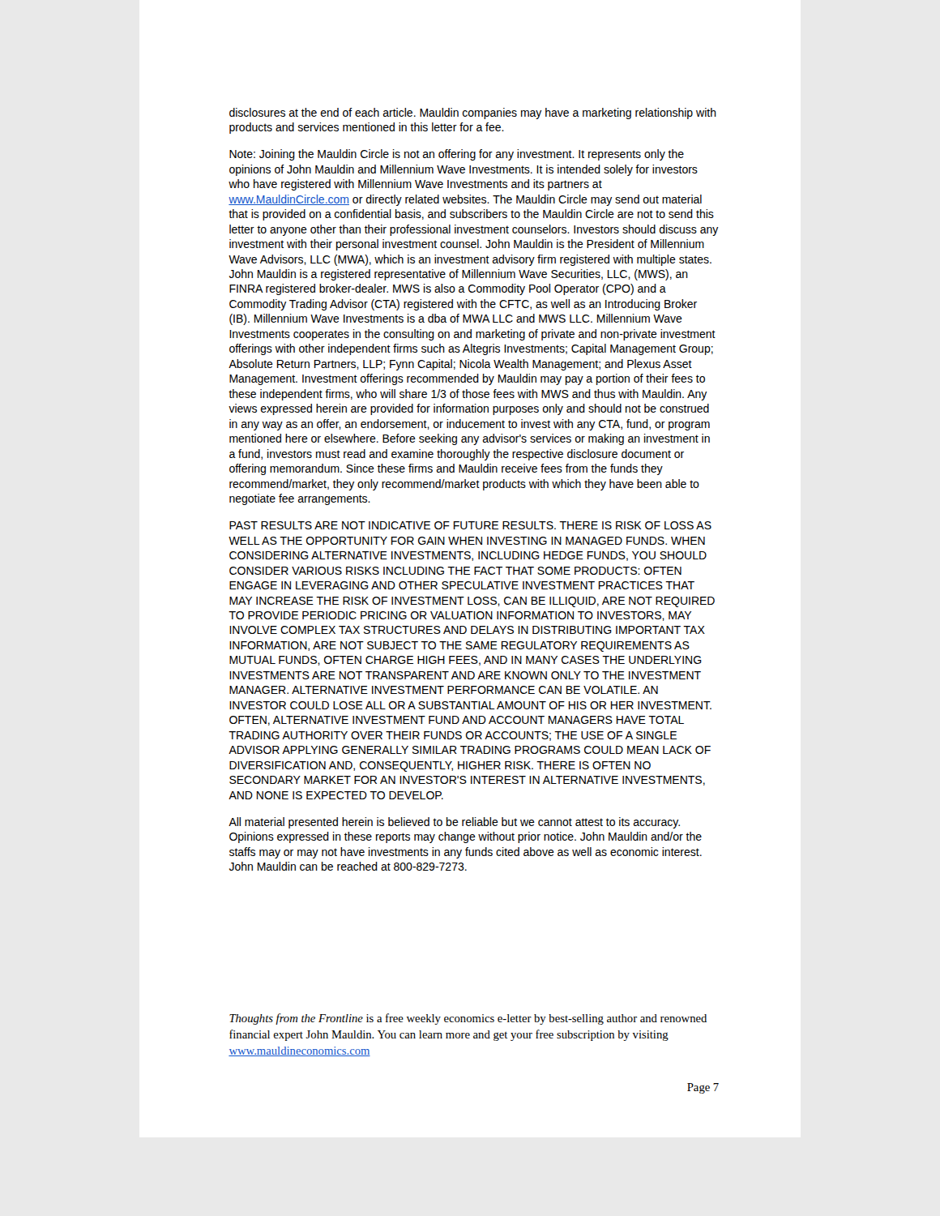disclosures at the end of each article. Mauldin companies may have a marketing relationship with products and services mentioned in this letter for a fee.
Note: Joining the Mauldin Circle is not an offering for any investment. It represents only the opinions of John Mauldin and Millennium Wave Investments. It is intended solely for investors who have registered with Millennium Wave Investments and its partners at www.MauldinCircle.com or directly related websites. The Mauldin Circle may send out material that is provided on a confidential basis, and subscribers to the Mauldin Circle are not to send this letter to anyone other than their professional investment counselors. Investors should discuss any investment with their personal investment counsel. John Mauldin is the President of Millennium Wave Advisors, LLC (MWA), which is an investment advisory firm registered with multiple states. John Mauldin is a registered representative of Millennium Wave Securities, LLC, (MWS), an FINRA registered broker-dealer. MWS is also a Commodity Pool Operator (CPO) and a Commodity Trading Advisor (CTA) registered with the CFTC, as well as an Introducing Broker (IB). Millennium Wave Investments is a dba of MWA LLC and MWS LLC. Millennium Wave Investments cooperates in the consulting on and marketing of private and non-private investment offerings with other independent firms such as Altegris Investments; Capital Management Group; Absolute Return Partners, LLP; Fynn Capital; Nicola Wealth Management; and Plexus Asset Management. Investment offerings recommended by Mauldin may pay a portion of their fees to these independent firms, who will share 1/3 of those fees with MWS and thus with Mauldin. Any views expressed herein are provided for information purposes only and should not be construed in any way as an offer, an endorsement, or inducement to invest with any CTA, fund, or program mentioned here or elsewhere. Before seeking any advisor's services or making an investment in a fund, investors must read and examine thoroughly the respective disclosure document or offering memorandum. Since these firms and Mauldin receive fees from the funds they recommend/market, they only recommend/market products with which they have been able to negotiate fee arrangements.
PAST RESULTS ARE NOT INDICATIVE OF FUTURE RESULTS. THERE IS RISK OF LOSS AS WELL AS THE OPPORTUNITY FOR GAIN WHEN INVESTING IN MANAGED FUNDS. WHEN CONSIDERING ALTERNATIVE INVESTMENTS, INCLUDING HEDGE FUNDS, YOU SHOULD CONSIDER VARIOUS RISKS INCLUDING THE FACT THAT SOME PRODUCTS: OFTEN ENGAGE IN LEVERAGING AND OTHER SPECULATIVE INVESTMENT PRACTICES THAT MAY INCREASE THE RISK OF INVESTMENT LOSS, CAN BE ILLIQUID, ARE NOT REQUIRED TO PROVIDE PERIODIC PRICING OR VALUATION INFORMATION TO INVESTORS, MAY INVOLVE COMPLEX TAX STRUCTURES AND DELAYS IN DISTRIBUTING IMPORTANT TAX INFORMATION, ARE NOT SUBJECT TO THE SAME REGULATORY REQUIREMENTS AS MUTUAL FUNDS, OFTEN CHARGE HIGH FEES, AND IN MANY CASES THE UNDERLYING INVESTMENTS ARE NOT TRANSPARENT AND ARE KNOWN ONLY TO THE INVESTMENT MANAGER. Alternative investment performance can be volatile. An investor could lose all or a substantial amount of his or her investment. Often, alternative investment fund and account managers have total trading authority over their funds or accounts; the use of a single advisor applying generally similar trading programs could mean lack of diversification and, consequently, higher risk. There is often no secondary market for an investor's interest in alternative investments, and none is expected to develop.
All material presented herein is believed to be reliable but we cannot attest to its accuracy. Opinions expressed in these reports may change without prior notice. John Mauldin and/or the staffs may or may not have investments in any funds cited above as well as economic interest. John Mauldin can be reached at 800-829-7273.
Thoughts from the Frontline is a free weekly economics e-letter by best-selling author and renowned financial expert John Mauldin. You can learn more and get your free subscription by visiting www.mauldineconomics.com
Page 7